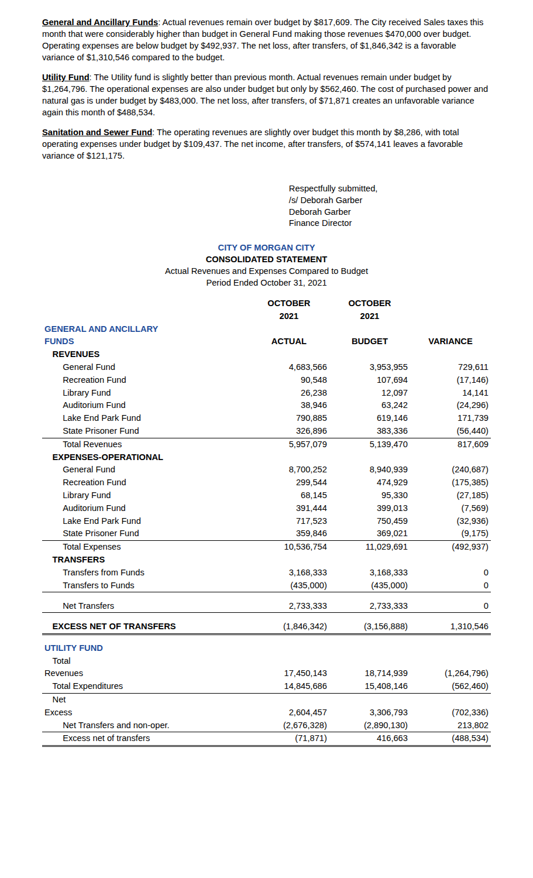General and Ancillary Funds: Actual revenues remain over budget by $817,609. The City received Sales taxes this month that were considerably higher than budget in General Fund making those revenues $470,000 over budget. Operating expenses are below budget by $492,937. The net loss, after transfers, of $1,846,342 is a favorable variance of $1,310,546 compared to the budget.
Utility Fund: The Utility fund is slightly better than previous month. Actual revenues remain under budget by $1,264,796. The operational expenses are also under budget but only by $562,460. The cost of purchased power and natural gas is under budget by $483,000. The net loss, after transfers, of $71,871 creates an unfavorable variance again this month of $488,534.
Sanitation and Sewer Fund: The operating revenues are slightly over budget this month by $8,286, with total operating expenses under budget by $109,437. The net income, after transfers, of $574,141 leaves a favorable variance of $121,175.
Respectfully submitted,
/s/ Deborah Garber
Deborah Garber
Finance Director
CITY OF MORGAN CITY
CONSOLIDATED STATEMENT
Actual Revenues and Expenses Compared to Budget
Period Ended October 31, 2021
| | OCTOBER | OCTOBER | |
| | 2021 | 2021 | |
| GENERAL AND ANCILLARY | | | |
| FUNDS | ACTUAL | BUDGET | VARIANCE |
| REVENUES | | | |
| General Fund | 4,683,566 | 3,953,955 | 729,611 |
| Recreation Fund | 90,548 | 107,694 | (17,146) |
| Library Fund | 26,238 | 12,097 | 14,141 |
| Auditorium Fund | 38,946 | 63,242 | (24,296) |
| Lake End Park Fund | 790,885 | 619,146 | 171,739 |
| State Prisoner Fund | 326,896 | 383,336 | (56,440) |
| Total Revenues | 5,957,079 | 5,139,470 | 817,609 |
| EXPENSES-OPERATIONAL | | | |
| General Fund | 8,700,252 | 8,940,939 | (240,687) |
| Recreation Fund | 299,544 | 474,929 | (175,385) |
| Library Fund | 68,145 | 95,330 | (27,185) |
| Auditorium Fund | 391,444 | 399,013 | (7,569) |
| Lake End Park Fund | 717,523 | 750,459 | (32,936) |
| State Prisoner Fund | 359,846 | 369,021 | (9,175) |
| Total Expenses | 10,536,754 | 11,029,691 | (492,937) |
| TRANSFERS | | | |
| Transfers from Funds | 3,168,333 | 3,168,333 | 0 |
| Transfers to Funds | (435,000) | (435,000) | 0 |
| Net Transfers | 2,733,333 | 2,733,333 | 0 |
| EXCESS NET OF TRANSFERS | (1,846,342) | (3,156,888) | 1,310,546 |
| UTILITY FUND | | | |
| Total | | | |
| Revenues | 17,450,143 | 18,714,939 | (1,264,796) |
| Total Expenditures | 14,845,686 | 15,408,146 | (562,460) |
| Net | | | |
| Excess | 2,604,457 | 3,306,793 | (702,336) |
| Net Transfers and non-oper. | (2,676,328) | (2,890,130) | 213,802 |
| Excess net of transfers | (71,871) | 416,663 | (488,534) |